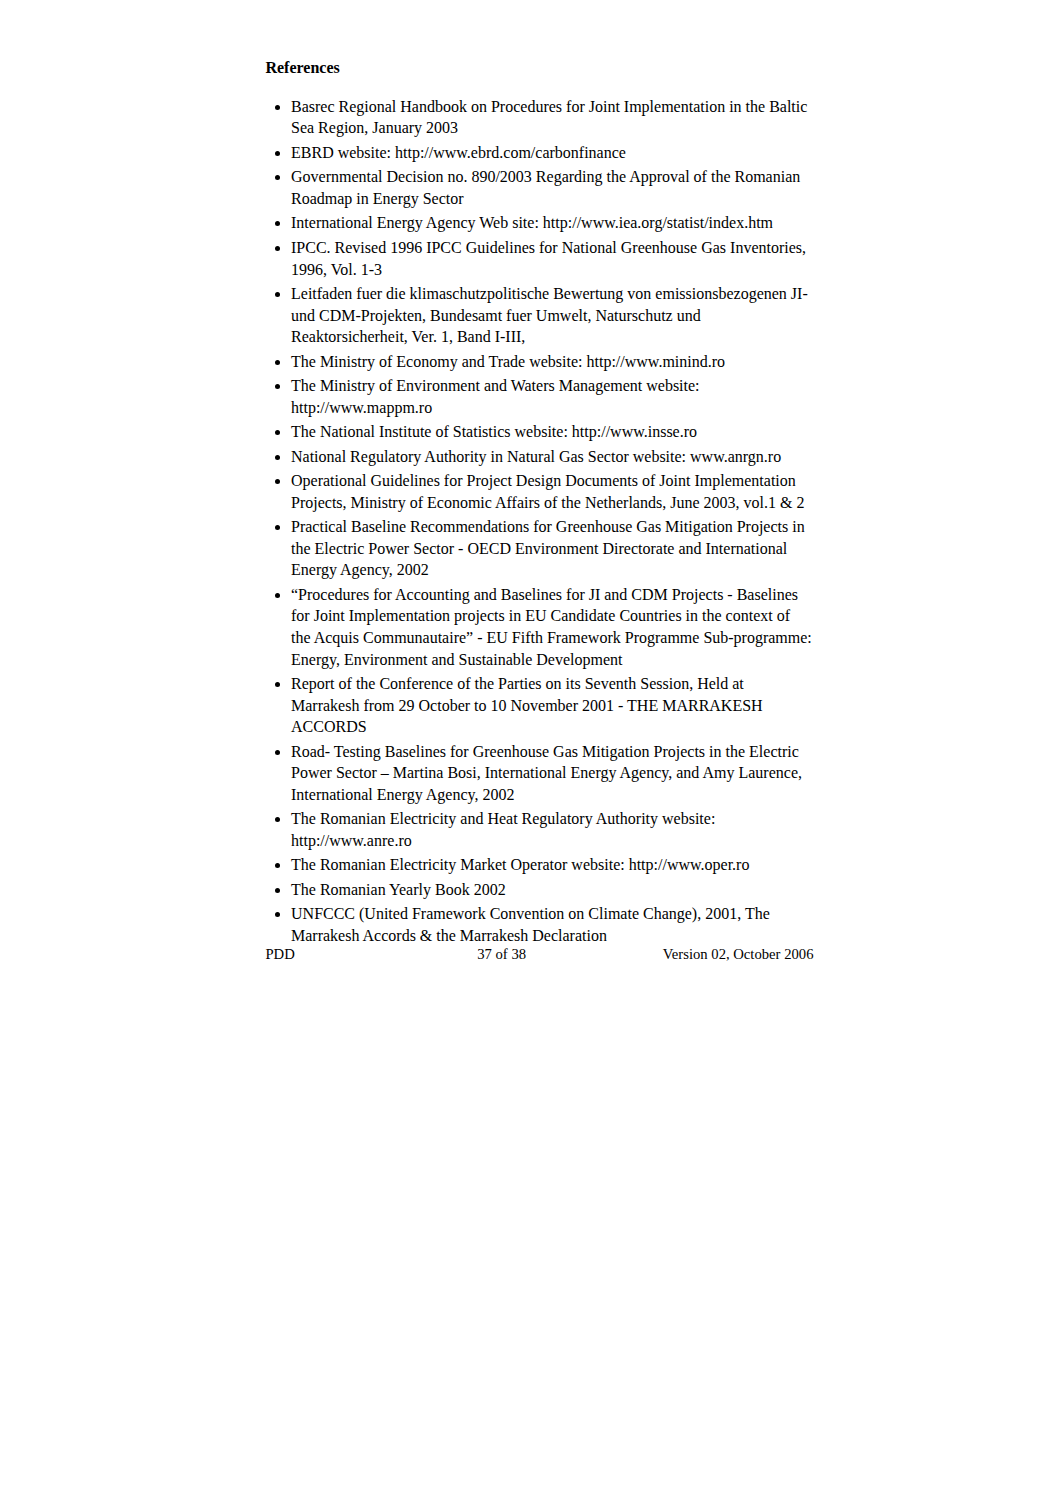References
Basrec Regional Handbook on Procedures for Joint Implementation in the Baltic Sea Region, January 2003
EBRD website: http://www.ebrd.com/carbonfinance
Governmental Decision no. 890/2003 Regarding the Approval of the Romanian Roadmap in Energy Sector
International Energy Agency Web site: http://www.iea.org/statist/index.htm
IPCC. Revised 1996 IPCC Guidelines for National Greenhouse Gas Inventories, 1996, Vol. 1-3
Leitfaden fuer die klimaschutzpolitische Bewertung von emissionsbezogenen JI- und CDM-Projekten, Bundesamt fuer Umwelt, Naturschutz und Reaktorsicherheit, Ver. 1, Band I-III,
The Ministry of Economy and Trade website: http://www.minind.ro
The Ministry of Environment and Waters Management website: http://www.mappm.ro
The National Institute of Statistics website: http://www.insse.ro
National Regulatory Authority in Natural Gas Sector website: www.anrgn.ro
Operational Guidelines for Project Design Documents of Joint Implementation Projects, Ministry of Economic Affairs of the Netherlands, June 2003, vol.1 & 2
Practical Baseline Recommendations for Greenhouse Gas Mitigation Projects in the Electric Power Sector - OECD Environment Directorate and International Energy Agency, 2002
“Procedures for Accounting and Baselines for JI and CDM Projects - Baselines for Joint Implementation projects in EU Candidate Countries in the context of the Acquis Communautaire” - EU Fifth Framework Programme Sub-programme: Energy, Environment and Sustainable Development
Report of the Conference of the Parties on its Seventh Session, Held at Marrakesh from 29 October to 10 November 2001 - THE MARRAKESH ACCORDS
Road- Testing Baselines for Greenhouse Gas Mitigation Projects in the Electric Power Sector – Martina Bosi, International Energy Agency, and Amy Laurence, International Energy Agency, 2002
The Romanian Electricity and Heat Regulatory Authority website: http://www.anre.ro
The Romanian Electricity Market Operator website: http://www.oper.ro
The Romanian Yearly Book 2002
UNFCCC (United Framework Convention on Climate Change), 2001, The Marrakesh Accords & the Marrakesh Declaration
PDD
37 of 38
Version 02, October 2006